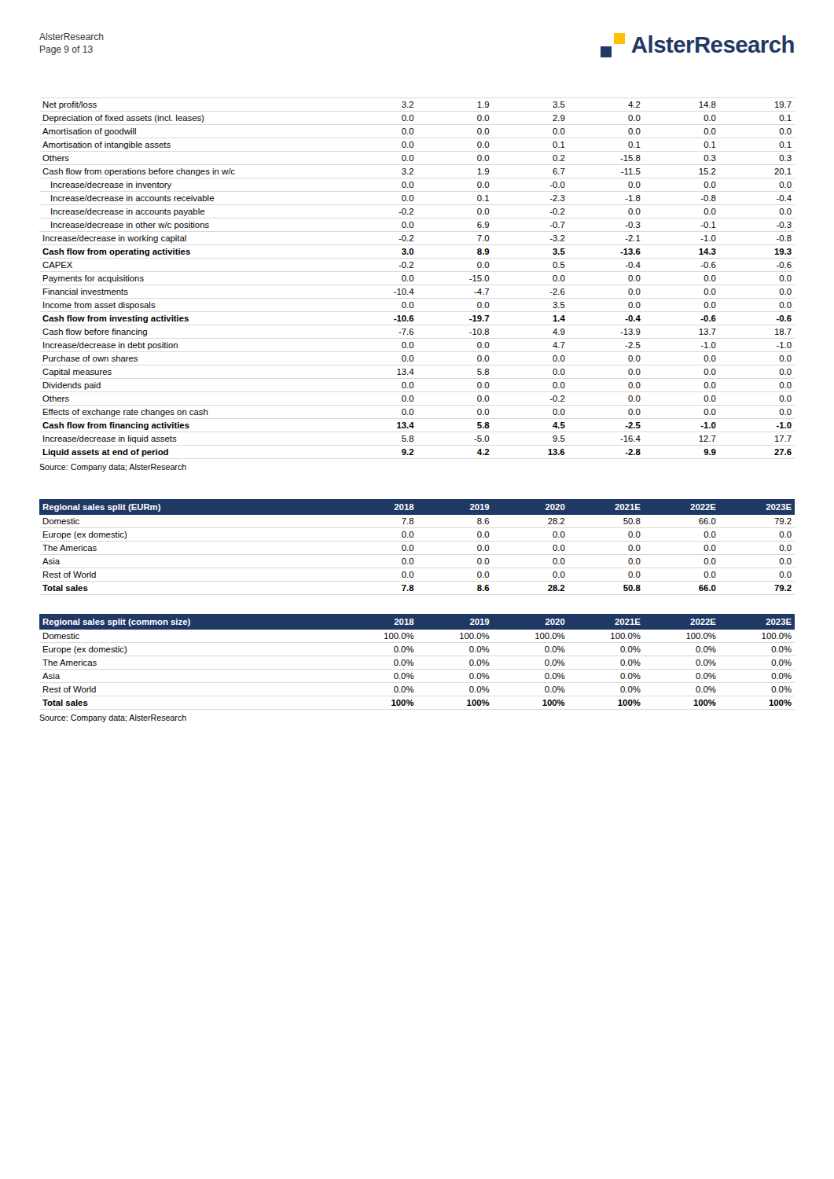AlsterResearch
Page 9 of 13
AlsterResearch
| Net profit/loss | 3.2 | 1.9 | 3.5 | 4.2 | 14.8 | 19.7 |
| Depreciation of fixed assets (incl. leases) | 0.0 | 0.0 | 2.9 | 0.0 | 0.0 | 0.1 |
| Amortisation of goodwill | 0.0 | 0.0 | 0.0 | 0.0 | 0.0 | 0.0 |
| Amortisation of intangible assets | 0.0 | 0.0 | 0.1 | 0.1 | 0.1 | 0.1 |
| Others | 0.0 | 0.0 | 0.2 | -15.8 | 0.3 | 0.3 |
| Cash flow from operations before changes in w/c | 3.2 | 1.9 | 6.7 | -11.5 | 15.2 | 20.1 |
| Increase/decrease in inventory | 0.0 | 0.0 | -0.0 | 0.0 | 0.0 | 0.0 |
| Increase/decrease in accounts receivable | 0.0 | 0.1 | -2.3 | -1.8 | -0.8 | -0.4 |
| Increase/decrease in accounts payable | -0.2 | 0.0 | -0.2 | 0.0 | 0.0 | 0.0 |
| Increase/decrease in other w/c positions | 0.0 | 6.9 | -0.7 | -0.3 | -0.1 | -0.3 |
| Increase/decrease in working capital | -0.2 | 7.0 | -3.2 | -2.1 | -1.0 | -0.8 |
| Cash flow from operating activities | 3.0 | 8.9 | 3.5 | -13.6 | 14.3 | 19.3 |
| CAPEX | -0.2 | 0.0 | 0.5 | -0.4 | -0.6 | -0.6 |
| Payments for acquisitions | 0.0 | -15.0 | 0.0 | 0.0 | 0.0 | 0.0 |
| Financial investments | -10.4 | -4.7 | -2.6 | 0.0 | 0.0 | 0.0 |
| Income from asset disposals | 0.0 | 0.0 | 3.5 | 0.0 | 0.0 | 0.0 |
| Cash flow from investing activities | -10.6 | -19.7 | 1.4 | -0.4 | -0.6 | -0.6 |
| Cash flow before financing | -7.6 | -10.8 | 4.9 | -13.9 | 13.7 | 18.7 |
| Increase/decrease in debt position | 0.0 | 0.0 | 4.7 | -2.5 | -1.0 | -1.0 |
| Purchase of own shares | 0.0 | 0.0 | 0.0 | 0.0 | 0.0 | 0.0 |
| Capital measures | 13.4 | 5.8 | 0.0 | 0.0 | 0.0 | 0.0 |
| Dividends paid | 0.0 | 0.0 | 0.0 | 0.0 | 0.0 | 0.0 |
| Others | 0.0 | 0.0 | -0.2 | 0.0 | 0.0 | 0.0 |
| Effects of exchange rate changes on cash | 0.0 | 0.0 | 0.0 | 0.0 | 0.0 | 0.0 |
| Cash flow from financing activities | 13.4 | 5.8 | 4.5 | -2.5 | -1.0 | -1.0 |
| Increase/decrease in liquid assets | 5.8 | -5.0 | 9.5 | -16.4 | 12.7 | 17.7 |
| Liquid assets at end of period | 9.2 | 4.2 | 13.6 | -2.8 | 9.9 | 27.6 |
Source: Company data; AlsterResearch
| Regional sales split (EURm) | 2018 | 2019 | 2020 | 2021E | 2022E | 2023E |
| --- | --- | --- | --- | --- | --- | --- |
| Domestic | 7.8 | 8.6 | 28.2 | 50.8 | 66.0 | 79.2 |
| Europe (ex domestic) | 0.0 | 0.0 | 0.0 | 0.0 | 0.0 | 0.0 |
| The Americas | 0.0 | 0.0 | 0.0 | 0.0 | 0.0 | 0.0 |
| Asia | 0.0 | 0.0 | 0.0 | 0.0 | 0.0 | 0.0 |
| Rest of World | 0.0 | 0.0 | 0.0 | 0.0 | 0.0 | 0.0 |
| Total sales | 7.8 | 8.6 | 28.2 | 50.8 | 66.0 | 79.2 |
| Regional sales split (common size) | 2018 | 2019 | 2020 | 2021E | 2022E | 2023E |
| --- | --- | --- | --- | --- | --- | --- |
| Domestic | 100.0% | 100.0% | 100.0% | 100.0% | 100.0% | 100.0% |
| Europe (ex domestic) | 0.0% | 0.0% | 0.0% | 0.0% | 0.0% | 0.0% |
| The Americas | 0.0% | 0.0% | 0.0% | 0.0% | 0.0% | 0.0% |
| Asia | 0.0% | 0.0% | 0.0% | 0.0% | 0.0% | 0.0% |
| Rest of World | 0.0% | 0.0% | 0.0% | 0.0% | 0.0% | 0.0% |
| Total sales | 100% | 100% | 100% | 100% | 100% | 100% |
Source: Company data; AlsterResearch